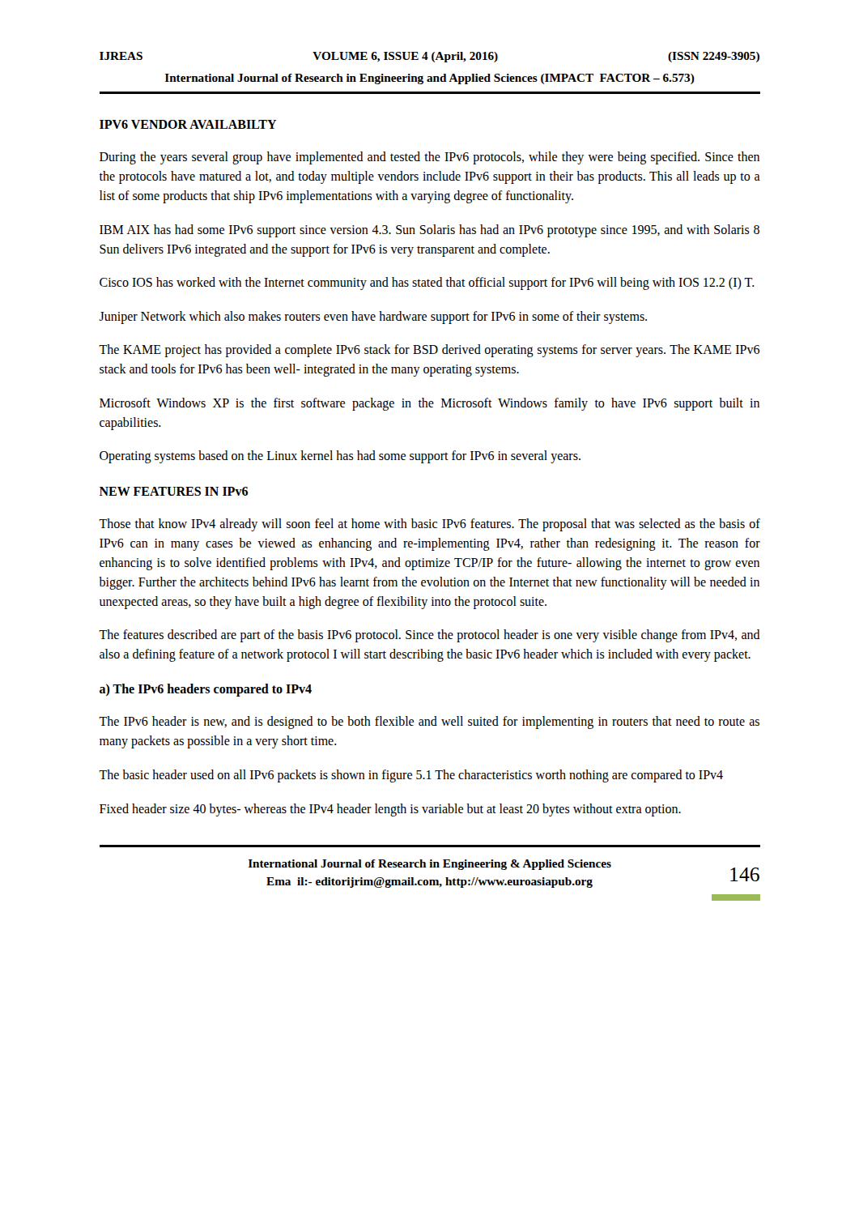IJREAS VOLUME 6, ISSUE 4 (April, 2016) (ISSN 2249-3905)
International Journal of Research in Engineering and Applied Sciences (IMPACT FACTOR – 6.573)
IPV6 Vendor Availabilty
During the years several group have implemented and tested the IPv6 protocols, while they were being specified. Since then the protocols have matured a lot, and today multiple vendors include IPv6 support in their bas products. This all leads up to a list of some products that ship IPv6 implementations with a varying degree of functionality.
IBM AIX has had some IPv6 support since version 4.3. Sun Solaris has had an IPv6 prototype since 1995, and with Solaris 8 Sun delivers IPv6 integrated and the support for IPv6 is very transparent and complete.
Cisco IOS has worked with the Internet community and has stated that official support for IPv6 will being with IOS 12.2 (I) T.
Juniper Network which also makes routers even have hardware support for IPv6 in some of their systems.
The KAME project has provided a complete IPv6 stack for BSD derived operating systems for server years. The KAME IPv6 stack and tools for IPv6 has been well- integrated in the many operating systems.
Microsoft Windows XP is the first software package in the Microsoft Windows family to have IPv6 support built in capabilities.
Operating systems based on the Linux kernel has had some support for IPv6 in several years.
NEW FEATURES IN IPv6
Those that know IPv4 already will soon feel at home with basic IPv6 features. The proposal that was selected as the basis of IPv6 can in many cases be viewed as enhancing and re-implementing IPv4, rather than redesigning it. The reason for enhancing is to solve identified problems with IPv4, and optimize TCP/IP for the future- allowing the internet to grow even bigger. Further the architects behind IPv6 has learnt from the evolution on the Internet that new functionality will be needed in unexpected areas, so they have built a high degree of flexibility into the protocol suite.
The features described are part of the basis IPv6 protocol. Since the protocol header is one very visible change from IPv4, and also a defining feature of a network protocol I will start describing the basic IPv6 header which is included with every packet.
a) The IPv6 headers compared to IPv4
The IPv6 header is new, and is designed to be both flexible and well suited for implementing in routers that need to route as many packets as possible in a very short time.
The basic header used on all IPv6 packets is shown in figure 5.1 The characteristics worth nothing are compared to IPv4
Fixed header size 40 bytes- whereas the IPv4 header length is variable but at least 20 bytes without extra option.
International Journal of Research in Engineering & Applied Sciences
Ema il:- editorijrim@gmail.com, http://www.euroasiapub.org
146